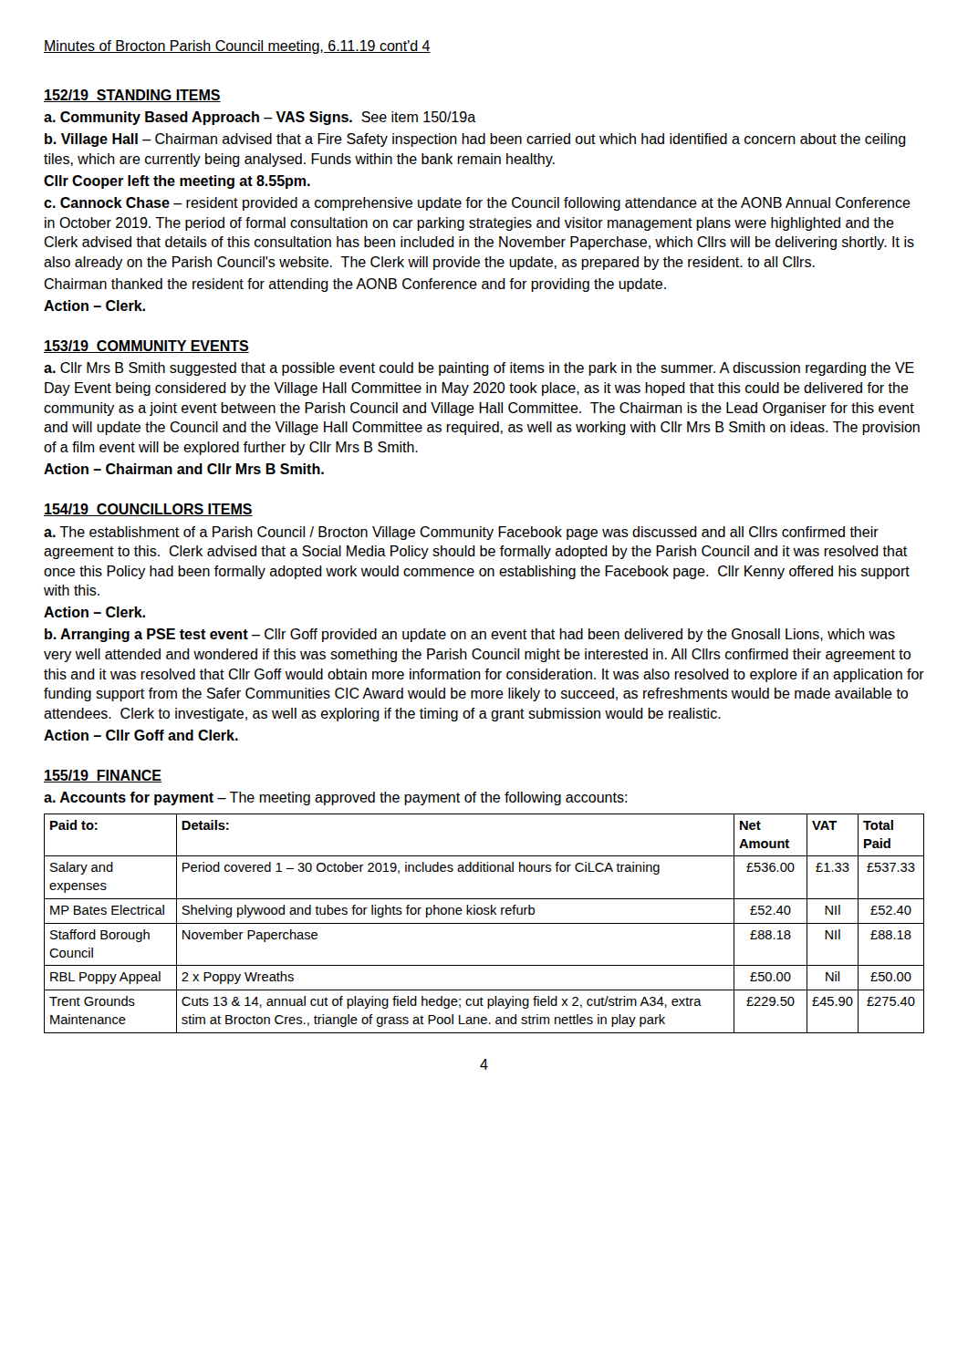Minutes of Brocton Parish Council meeting, 6.11.19 cont'd 4
152/19 STANDING ITEMS
a. Community Based Approach – VAS Signs. See item 150/19a
b. Village Hall – Chairman advised that a Fire Safety inspection had been carried out which had identified a concern about the ceiling tiles, which are currently being analysed. Funds within the bank remain healthy.
Cllr Cooper left the meeting at 8.55pm.
c. Cannock Chase – resident provided a comprehensive update for the Council following attendance at the AONB Annual Conference in October 2019. The period of formal consultation on car parking strategies and visitor management plans were highlighted and the Clerk advised that details of this consultation has been included in the November Paperchase, which Cllrs will be delivering shortly. It is also already on the Parish Council's website. The Clerk will provide the update, as prepared by the resident. to all Cllrs.
Chairman thanked the resident for attending the AONB Conference and for providing the update.
Action – Clerk.
153/19 COMMUNITY EVENTS
a. Cllr Mrs B Smith suggested that a possible event could be painting of items in the park in the summer. A discussion regarding the VE Day Event being considered by the Village Hall Committee in May 2020 took place, as it was hoped that this could be delivered for the community as a joint event between the Parish Council and Village Hall Committee. The Chairman is the Lead Organiser for this event and will update the Council and the Village Hall Committee as required, as well as working with Cllr Mrs B Smith on ideas. The provision of a film event will be explored further by Cllr Mrs B Smith.
Action – Chairman and Cllr Mrs B Smith.
154/19 COUNCILLORS ITEMS
a. The establishment of a Parish Council / Brocton Village Community Facebook page was discussed and all Cllrs confirmed their agreement to this. Clerk advised that a Social Media Policy should be formally adopted by the Parish Council and it was resolved that once this Policy had been formally adopted work would commence on establishing the Facebook page. Cllr Kenny offered his support with this.
Action – Clerk.
b. Arranging a PSE test event – Cllr Goff provided an update on an event that had been delivered by the Gnosall Lions, which was very well attended and wondered if this was something the Parish Council might be interested in. All Cllrs confirmed their agreement to this and it was resolved that Cllr Goff would obtain more information for consideration. It was also resolved to explore if an application for funding support from the Safer Communities CIC Award would be more likely to succeed, as refreshments would be made available to attendees. Clerk to investigate, as well as exploring if the timing of a grant submission would be realistic.
Action – Cllr Goff and Clerk.
155/19 FINANCE
a. Accounts for payment – The meeting approved the payment of the following accounts:
| Paid to: | Details: | Net Amount | VAT | Total Paid |
| --- | --- | --- | --- | --- |
| Salary and expenses | Period covered 1 – 30 October 2019, includes additional hours for CiLCA training | £536.00 | £1.33 | £537.33 |
| MP Bates Electrical | Shelving plywood and tubes for lights for phone kiosk refurb | £52.40 | NIl | £52.40 |
| Stafford Borough Council | November Paperchase | £88.18 | NIl | £88.18 |
| RBL Poppy Appeal | 2 x Poppy Wreaths | £50.00 | Nil | £50.00 |
| Trent Grounds Maintenance | Cuts 13 & 14, annual cut of playing field hedge; cut playing field x 2, cut/strim A34, extra stim at Brocton Cres., triangle of grass at Pool Lane. and strim nettles in play park | £229.50 | £45.90 | £275.40 |
4